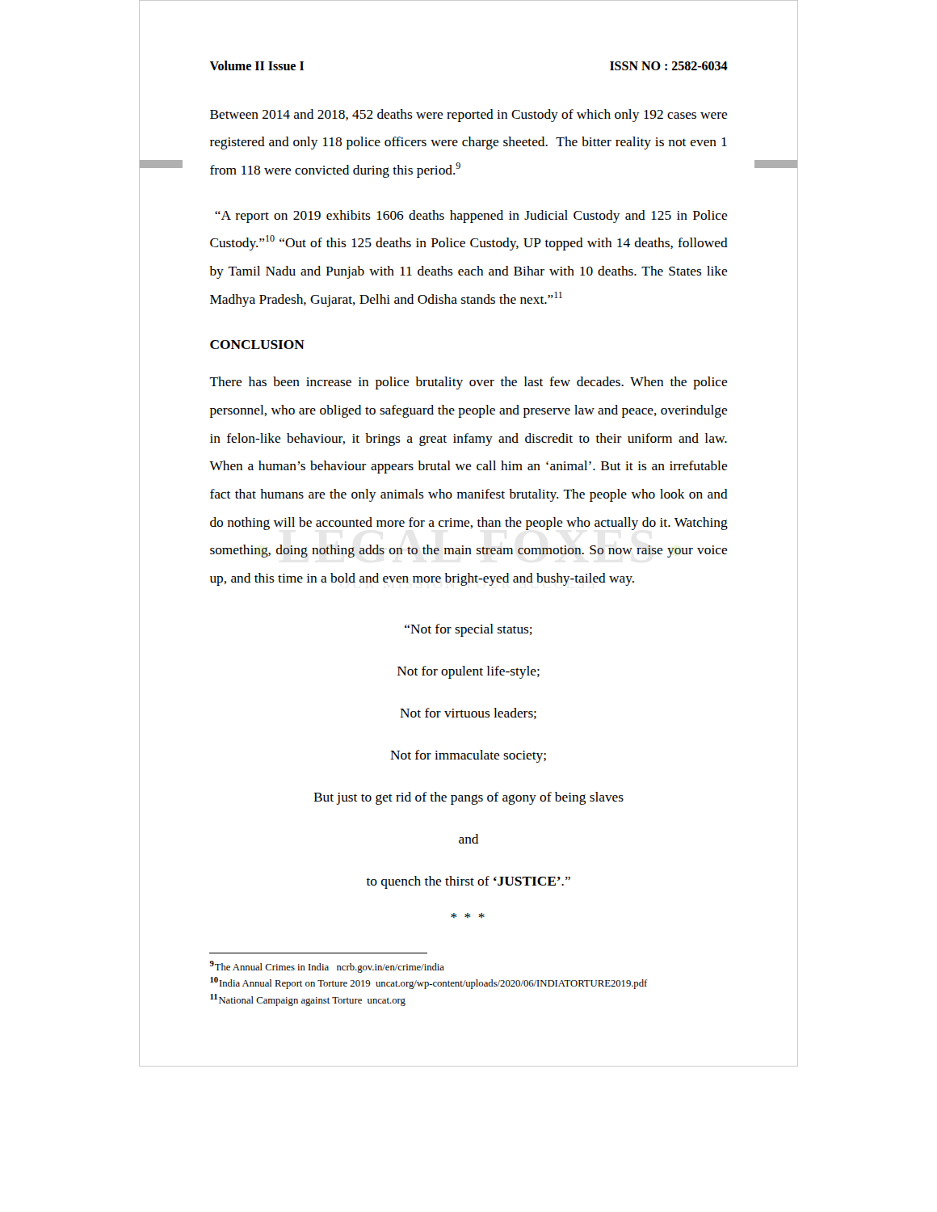Volume II Issue I ISSN NO : 2582-6034
LEGAL FOXES
"OUR MISSION YOUR SUCCESS"
Between 2014 and 2018, 452 deaths were reported in Custody of which only 192 cases were registered and only 118 police officers were charge sheeted. The bitter reality is not even 1 from 118 were convicted during this period.9
“A report on 2019 exhibits 1606 deaths happened in Judicial Custody and 125 in Police Custody.”10 “Out of this 125 deaths in Police Custody, UP topped with 14 deaths, followed by Tamil Nadu and Punjab with 11 deaths each and Bihar with 10 deaths. The States like Madhya Pradesh, Gujarat, Delhi and Odisha stands the next.”11
CONCLUSION
There has been increase in police brutality over the last few decades. When the police personnel, who are obliged to safeguard the people and preserve law and peace, overindulge in felon-like behaviour, it brings a great infamy and discredit to their uniform and law. When a human’s behaviour appears brutal we call him an ‘animal’. But it is an irrefutable fact that humans are the only animals who manifest brutality. The people who look on and do nothing will be accounted more for a crime, than the people who actually do it. Watching something, doing nothing adds on to the main stream commotion. So now raise your voice up, and this time in a bold and even more bright-eyed and bushy-tailed way.
“Not for special status;
Not for opulent life-style;
Not for virtuous leaders;
Not for immaculate society;
But just to get rid of the pangs of agony of being slaves
and
to quench the thirst of ‘JUSTICE’.”
* * *
9 The Annual Crimes in India ncrb.gov.in/en/crime/india
10 India Annual Report on Torture 2019 uncat.org/wp-content/uploads/2020/06/INDIATORTURE2019.pdf
11 National Campaign against Torture uncat.org